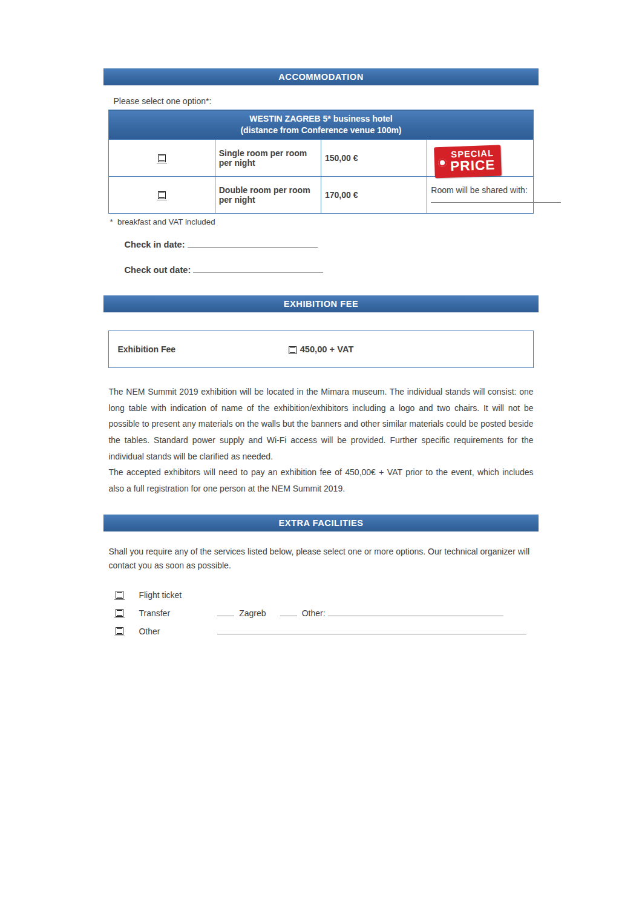ACCOMMODATION
Please select one option*:
| WESTIN ZAGREB 5* business hotel (distance from Conference venue 100m) |
| --- |
| | Single room per room per night | 150,00 € | |
| | Double room per room per night | 170,00 € | Room will be shared with: |
SPECIAL PRICE
* breakfast and VAT included
Check in date:
Check out date:
EXHIBITION FEE
Exhibition Fee 450,00 + VAT
The NEM Summit 2019 exhibition will be located in the Mimara museum. The individual stands will consist: one long table with indication of name of the exhibition/exhibitors including a logo and two chairs. It will not be possible to present any materials on the walls but the banners and other similar materials could be posted beside the tables. Standard power supply and Wi-Fi access will be provided. Further specific requirements for the individual stands will be clarified as needed.
The accepted exhibitors will need to pay an exhibition fee of 450,00€ + VAT prior to the event, which includes also a full registration for one person at the NEM Summit 2019.
EXTRA FACILITIES
Shall you require any of the services listed below, please select one or more options. Our technical organizer will contact you as soon as possible.
| | Flight ticket | |
| | Transfer | Zagreb Other: |
| | Other | |